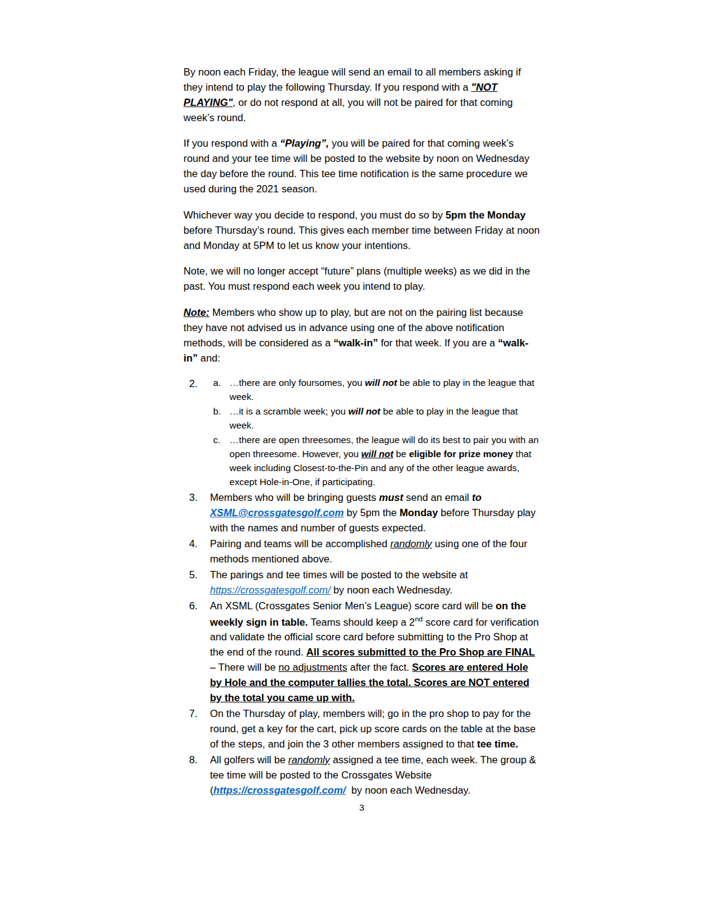By noon each Friday, the league will send an email to all members asking if they intend to play the following Thursday. If you respond with a "NOT PLAYING", or do not respond at all, you will not be paired for that coming week’s round.
If you respond with a “Playing”, you will be paired for that coming week’s round and your tee time will be posted to the website by noon on Wednesday the day before the round. This tee time notification is the same procedure we used during the 2021 season.
Whichever way you decide to respond, you must do so by 5pm the Monday before Thursday’s round. This gives each member time between Friday at noon and Monday at 5PM to let us know your intentions.
Note, we will no longer accept “future” plans (multiple weeks) as we did in the past. You must respond each week you intend to play.
Note: Members who show up to play, but are not on the pairing list because they have not advised us in advance using one of the above notification methods, will be considered as a “walk-in” for that week. If you are a “walk-in” and:
…there are only foursomes, you will not be able to play in the league that week.
…it is a scramble week; you will not be able to play in the league that week.
…there are open threesomes, the league will do its best to pair you with an open threesome. However, you will not be eligible for prize money that week including Closest-to-the-Pin and any of the other league awards, except Hole-in-One, if participating.
Members who will be bringing guests must send an email to XSML@crossgatesgolf.com by 5pm the Monday before Thursday play with the names and number of guests expected.
Pairing and teams will be accomplished randomly using one of the four methods mentioned above.
The parings and tee times will be posted to the website at https://crossgatesgolf.com/ by noon each Wednesday.
An XSML (Crossgates Senior Men’s League) score card will be on the weekly sign in table. Teams should keep a 2nd score card for verification and validate the official score card before submitting to the Pro Shop at the end of the round. All scores submitted to the Pro Shop are FINAL – There will be no adjustments after the fact. Scores are entered Hole by Hole and the computer tallies the total. Scores are NOT entered by the total you came up with.
On the Thursday of play, members will; go in the pro shop to pay for the round, get a key for the cart, pick up score cards on the table at the base of the steps, and join the 3 other members assigned to that tee time.
All golfers will be randomly assigned a tee time, each week. The group & tee time will be posted to the Crossgates Website (https://crossgatesgolf.com/ by noon each Wednesday.
3